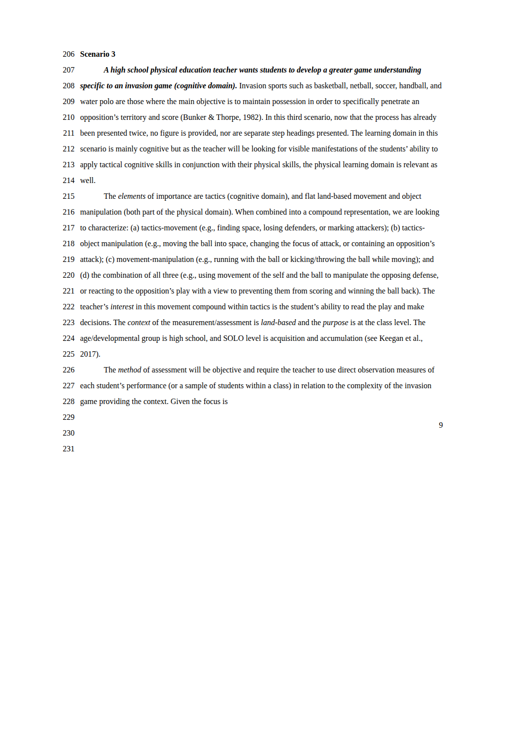206
207
208
209
210
211
212
213
214
215
216
217
218
219
220
221
222
223
224
225
226
227
228
229
230
231
Scenario 3
A high school physical education teacher wants students to develop a greater game understanding specific to an invasion game (cognitive domain). Invasion sports such as basketball, netball, soccer, handball, and water polo are those where the main objective is to maintain possession in order to specifically penetrate an opposition’s territory and score (Bunker & Thorpe, 1982). In this third scenario, now that the process has already been presented twice, no figure is provided, nor are separate step headings presented. The learning domain in this scenario is mainly cognitive but as the teacher will be looking for visible manifestations of the students’ ability to apply tactical cognitive skills in conjunction with their physical skills, the physical learning domain is relevant as well.
The elements of importance are tactics (cognitive domain), and flat land-based movement and object manipulation (both part of the physical domain). When combined into a compound representation, we are looking to characterize: (a) tactics-movement (e.g., finding space, losing defenders, or marking attackers); (b) tactics-object manipulation (e.g., moving the ball into space, changing the focus of attack, or containing an opposition’s attack); (c) movement-manipulation (e.g., running with the ball or kicking/throwing the ball while moving); and (d) the combination of all three (e.g., using movement of the self and the ball to manipulate the opposing defense, or reacting to the opposition’s play with a view to preventing them from scoring and winning the ball back). The teacher’s interest in this movement compound within tactics is the student’s ability to read the play and make decisions. The context of the measurement/assessment is land-based and the purpose is at the class level. The age/developmental group is high school, and SOLO level is acquisition and accumulation (see Keegan et al., 2017).
The method of assessment will be objective and require the teacher to use direct observation measures of each student’s performance (or a sample of students within a class) in relation to the complexity of the invasion game providing the context. Given the focus is
9